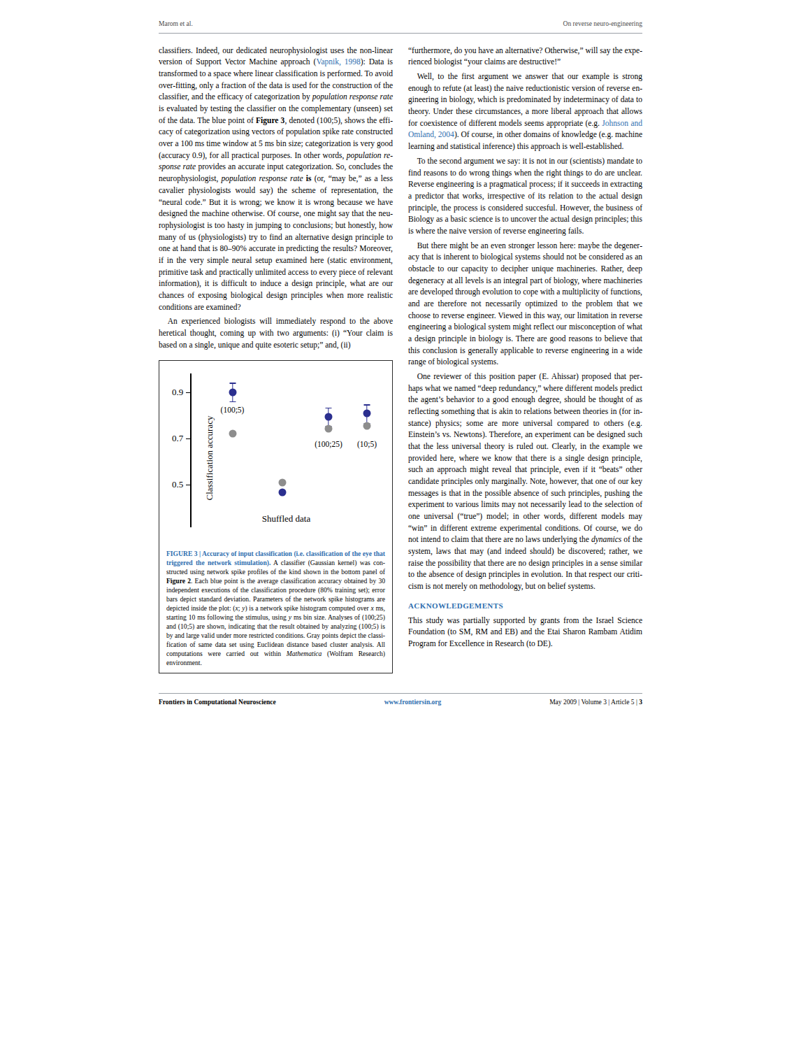Marom et al.
On reverse neuro-engineering
classifiers. Indeed, our dedicated neurophysiologist uses the non-linear version of Support Vector Machine approach (Vapnik, 1998): Data is transformed to a space where linear classification is performed. To avoid over-fitting, only a fraction of the data is used for the construction of the classifier, and the efficacy of categorization by population response rate is evaluated by testing the classifier on the complementary (unseen) set of the data. The blue point of Figure 3, denoted (100;5), shows the efficacy of categorization using vectors of population spike rate constructed over a 100 ms time window at 5 ms bin size; categorization is very good (accuracy 0.9), for all practical purposes. In other words, population response rate provides an accurate input categorization. So, concludes the neurophysiologist, population response rate is (or, “may be,” as a less cavalier physiologists would say) the scheme of representation, the “neural code.” But it is wrong; we know it is wrong because we have designed the machine otherwise. Of course, one might say that the neurophysiologist is too hasty in jumping to conclusions; but honestly, how many of us (physiologists) try to find an alternative design principle to one at hand that is 80–90% accurate in predicting the results? Moreover, if in the very simple neural setup examined here (static environment, primitive task and practically unlimited access to every piece of relevant information), it is difficult to induce a design principle, what are our chances of exposing biological design principles when more realistic conditions are examined?
An experienced biologists will immediately respond to the above heretical thought, coming up with two arguments: (i) “Your claim is based on a single, unique and quite esoteric setup;” and, (ii)
Classification accuracy
0.9
0.7
0.5
(100;5)
(100;25)
(10;5)
Shuffled data
FIGURE 3 | Accuracy of input classification (i.e. classification of the eye that triggered the network stimulation). A classifier (Gaussian kernel) was constructed using network spike profiles of the kind shown in the bottom panel of Figure 2. Each blue point is the average classification accuracy obtained by 30 independent executions of the classification procedure (80% training set); error bars depict standard deviation. Parameters of the network spike histograms are depicted inside the plot: (x; y) is a network spike histogram computed over x ms, starting 10 ms following the stimulus, using y ms bin size. Analyses of (100;25) and (10;5) are shown, indicating that the result obtained by analyzing (100;5) is by and large valid under more restricted conditions. Gray points depict the classification of same data set using Euclidean distance based cluster analysis. All computations were carried out within Mathematica (Wolfram Research) environment.
“furthermore, do you have an alternative? Otherwise,” will say the experienced biologist “your claims are destructive!”
Well, to the first argument we answer that our example is strong enough to refute (at least) the naive reductionistic version of reverse engineering in biology, which is predominated by indeterminacy of data to theory. Under these circumstances, a more liberal approach that allows for coexistence of different models seems appropriate (e.g. Johnson and Omland, 2004). Of course, in other domains of knowledge (e.g. machine learning and statistical inference) this approach is well-established.
To the second argument we say: it is not in our (scientists) mandate to find reasons to do wrong things when the right things to do are unclear. Reverse engineering is a pragmatical process; if it succeeds in extracting a predictor that works, irrespective of its relation to the actual design principle, the process is considered succesful. However, the business of Biology as a basic science is to uncover the actual design principles; this is where the naive version of reverse engineering fails.
But there might be an even stronger lesson here: maybe the degeneracy that is inherent to biological systems should not be considered as an obstacle to our capacity to decipher unique machineries. Rather, deep degeneracy at all levels is an integral part of biology, where machineries are developed through evolution to cope with a multiplicity of functions, and are therefore not necessarily optimized to the problem that we choose to reverse engineer. Viewed in this way, our limitation in reverse engineering a biological system might reflect our misconception of what a design principle in biology is. There are good reasons to believe that this conclusion is generally applicable to reverse engineering in a wide range of biological systems.
One reviewer of this position paper (E. Ahissar) proposed that perhaps what we named “deep redundancy,” where different models predict the agent’s behavior to a good enough degree, should be thought of as reflecting something that is akin to relations between theories in (for instance) physics; some are more universal compared to others (e.g. Einstein’s vs. Newtons). Therefore, an experiment can be designed such that the less universal theory is ruled out. Clearly, in the example we provided here, where we know that there is a single design principle, such an approach might reveal that principle, even if it “beats” other candidate principles only marginally. Note, however, that one of our key messages is that in the possible absence of such principles, pushing the experiment to various limits may not necessarily lead to the selection of one universal (“true”) model; in other words, different models may “win” in different extreme experimental conditions. Of course, we do not intend to claim that there are no laws underlying the dynamics of the system, laws that may (and indeed should) be discovered; rather, we raise the possibility that there are no design principles in a sense similar to the absence of design principles in evolution. In that respect our criticism is not merely on methodology, but on belief systems.
ACKNOWLEDGEMENTS
This study was partially supported by grants from the Israel Science Foundation (to SM, RM and EB) and the Etai Sharon Rambam Atidim Program for Excellence in Research (to DE).
Frontiers in Computational Neuroscience
www.frontiersin.org
May 2009 | Volume 3 | Article 5 | 3